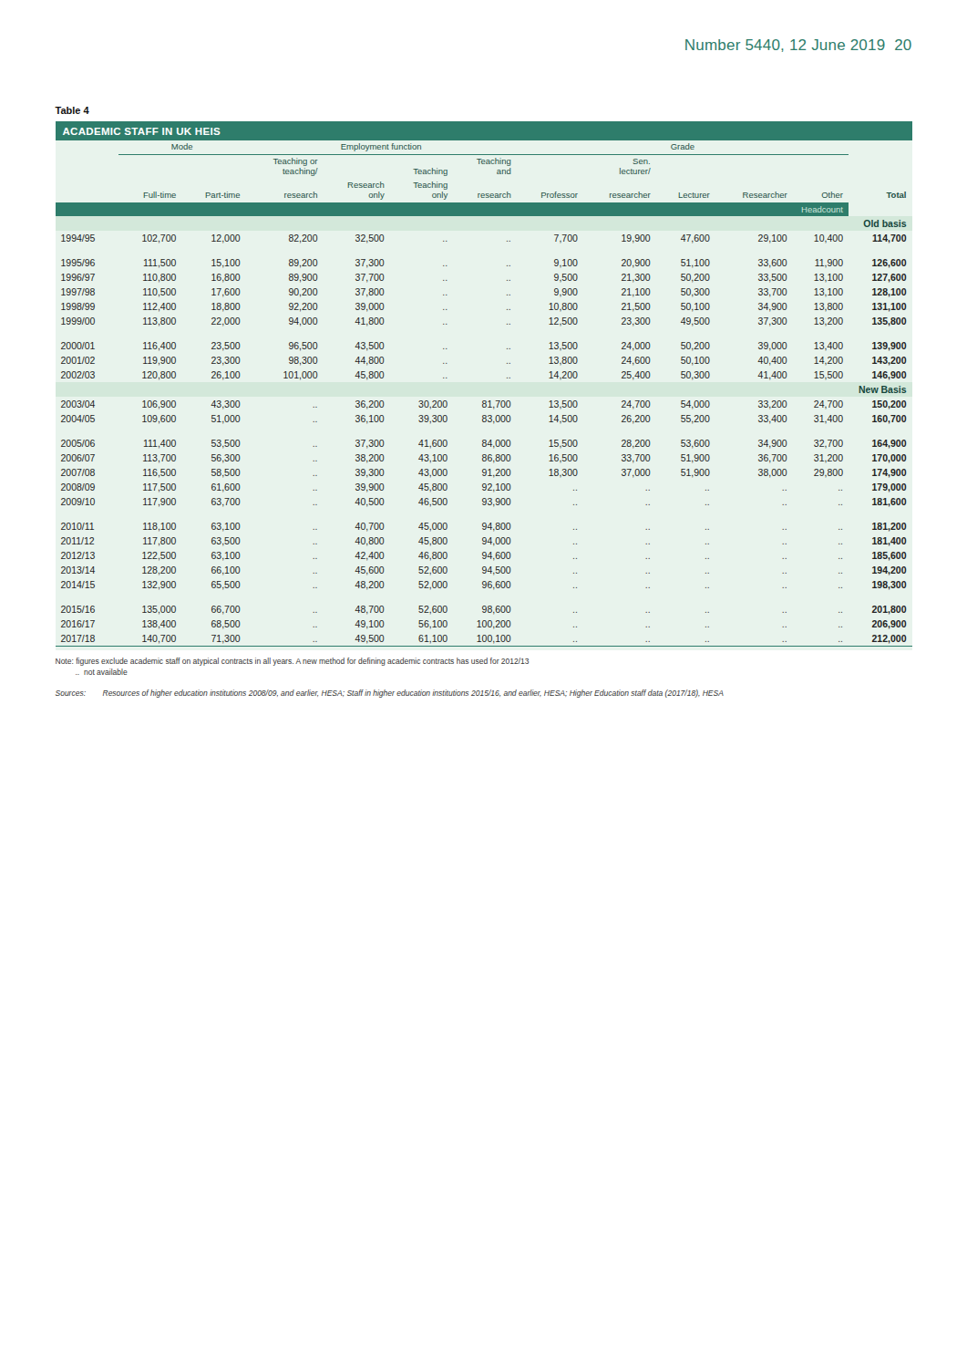Number 5440, 12 June 2019 20
Table 4
ACADEMIC STAFF IN UK HEIS
| Headcount |
| | Mode | Employment function | Grade |
| | | | Teaching or teaching/ | | Teaching | Teaching and | | Sen. lecturer/ | | | | |
| | Full-time | Part-time | research | Research only | Teaching only | research | Professor | researcher | Lecturer | Researcher | Other | Total |
| Old basis |
| 1994/95 | 102,700 | 12,000 | 82,200 | 32,500 | .. | .. | 7,700 | 19,900 | 47,600 | 29,100 | 10,400 | 114,700 |
| 1995/96 | 111,500 | 15,100 | 89,200 | 37,300 | .. | .. | 9,100 | 20,900 | 51,100 | 33,600 | 11,900 | 126,600 |
| 1996/97 | 110,800 | 16,800 | 89,900 | 37,700 | .. | .. | 9,500 | 21,300 | 50,200 | 33,500 | 13,100 | 127,600 |
| 1997/98 | 110,500 | 17,600 | 90,200 | 37,800 | .. | .. | 9,900 | 21,100 | 50,300 | 33,700 | 13,100 | 128,100 |
| 1998/99 | 112,400 | 18,800 | 92,200 | 39,000 | .. | .. | 10,800 | 21,500 | 50,100 | 34,900 | 13,800 | 131,100 |
| 1999/00 | 113,800 | 22,000 | 94,000 | 41,800 | .. | .. | 12,500 | 23,300 | 49,500 | 37,300 | 13,200 | 135,800 |
| 2000/01 | 116,400 | 23,500 | 96,500 | 43,500 | .. | .. | 13,500 | 24,000 | 50,200 | 39,000 | 13,400 | 139,900 |
| 2001/02 | 119,900 | 23,300 | 98,300 | 44,800 | .. | .. | 13,800 | 24,600 | 50,100 | 40,400 | 14,200 | 143,200 |
| 2002/03 | 120,800 | 26,100 | 101,000 | 45,800 | .. | .. | 14,200 | 25,400 | 50,300 | 41,400 | 15,500 | 146,900 |
| New Basis |
| 2003/04 | 106,900 | 43,300 | .. | 36,200 | 30,200 | 81,700 | 13,500 | 24,700 | 54,000 | 33,200 | 24,700 | 150,200 |
| 2004/05 | 109,600 | 51,000 | .. | 36,100 | 39,300 | 83,000 | 14,500 | 26,200 | 55,200 | 33,400 | 31,400 | 160,700 |
| 2005/06 | 111,400 | 53,500 | .. | 37,300 | 41,600 | 84,000 | 15,500 | 28,200 | 53,600 | 34,900 | 32,700 | 164,900 |
| 2006/07 | 113,700 | 56,300 | .. | 38,200 | 43,100 | 86,800 | 16,500 | 33,700 | 51,900 | 36,700 | 31,200 | 170,000 |
| 2007/08 | 116,500 | 58,500 | .. | 39,300 | 43,000 | 91,200 | 18,300 | 37,000 | 51,900 | 38,000 | 29,800 | 174,900 |
| 2008/09 | 117,500 | 61,600 | .. | 39,900 | 45,800 | 92,100 | .. | .. | .. | .. | .. | 179,000 |
| 2009/10 | 117,900 | 63,700 | .. | 40,500 | 46,500 | 93,900 | .. | .. | .. | .. | .. | 181,600 |
| 2010/11 | 118,100 | 63,100 | .. | 40,700 | 45,000 | 94,800 | .. | .. | .. | .. | .. | 181,200 |
| 2011/12 | 117,800 | 63,500 | .. | 40,800 | 45,800 | 94,000 | .. | .. | .. | .. | .. | 181,400 |
| 2012/13 | 122,500 | 63,100 | .. | 42,400 | 46,800 | 94,600 | .. | .. | .. | .. | .. | 185,600 |
| 2013/14 | 128,200 | 66,100 | .. | 45,600 | 52,600 | 94,500 | .. | .. | .. | .. | .. | 194,200 |
| 2014/15 | 132,900 | 65,500 | .. | 48,200 | 52,000 | 96,600 | .. | .. | .. | .. | .. | 198,300 |
| 2015/16 | 135,000 | 66,700 | .. | 48,700 | 52,600 | 98,600 | .. | .. | .. | .. | .. | 201,800 |
| 2016/17 | 138,400 | 68,500 | .. | 49,100 | 56,100 | 100,200 | .. | .. | .. | .. | .. | 206,900 |
| 2017/18 | 140,700 | 71,300 | .. | 49,500 | 61,100 | 100,100 | .. | .. | .. | .. | .. | 212,000 |
Note: figures exclude academic staff on atypical contracts in all years. A new method for defining academic contracts has used for 2012/13
.. not available
Sources: Resources of higher education institutions 2008/09, and earlier, HESA; Staff in higher education institutions 2015/16, and earlier, HESA; Higher Education staff data (2017/18), HESA